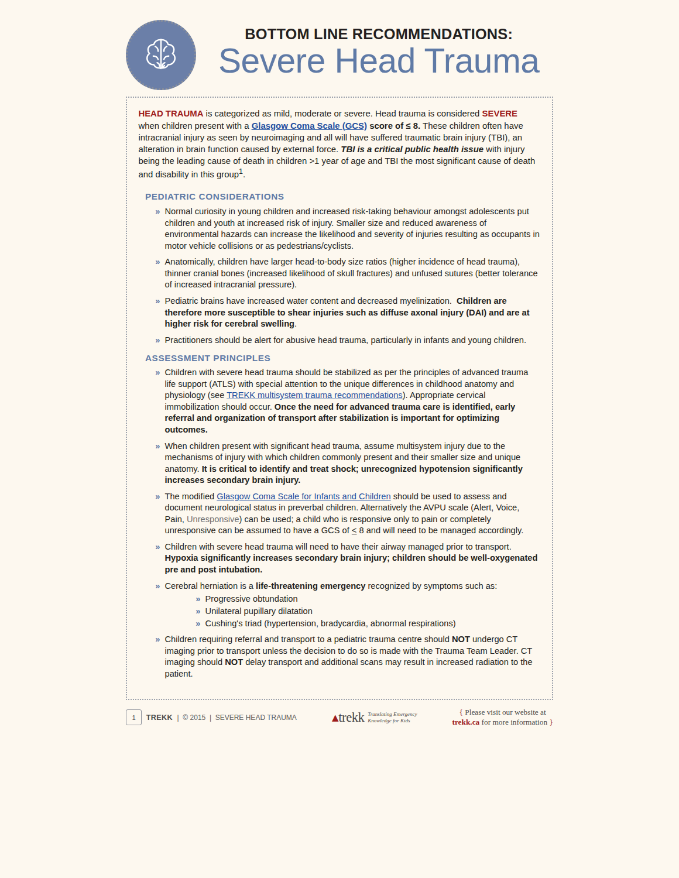BOTTOM LINE RECOMMENDATIONS:
Severe Head Trauma
HEAD TRAUMA is categorized as mild, moderate or severe. Head trauma is considered SEVERE when children present with a Glasgow Coma Scale (GCS) score of ≤ 8. These children often have intracranial injury as seen by neuroimaging and all will have suffered traumatic brain injury (TBI), an alteration in brain function caused by external force. TBI is a critical public health issue with injury being the leading cause of death in children >1 year of age and TBI the most significant cause of death and disability in this group1.
Pediatric Considerations
Normal curiosity in young children and increased risk-taking behaviour amongst adolescents put children and youth at increased risk of injury. Smaller size and reduced awareness of environmental hazards can increase the likelihood and severity of injuries resulting as occupants in motor vehicle collisions or as pedestrians/cyclists.
Anatomically, children have larger head-to-body size ratios (higher incidence of head trauma), thinner cranial bones (increased likelihood of skull fractures) and unfused sutures (better tolerance of increased intracranial pressure).
Pediatric brains have increased water content and decreased myelinization. Children are therefore more susceptible to shear injuries such as diffuse axonal injury (DAI) and are at higher risk for cerebral swelling.
Practitioners should be alert for abusive head trauma, particularly in infants and young children.
Assessment Principles
Children with severe head trauma should be stabilized as per the principles of advanced trauma life support (ATLS) with special attention to the unique differences in childhood anatomy and physiology (see TREKK multisystem trauma recommendations). Appropriate cervical immobilization should occur. Once the need for advanced trauma care is identified, early referral and organization of transport after stabilization is important for optimizing outcomes.
When children present with significant head trauma, assume multisystem injury due to the mechanisms of injury with which children commonly present and their smaller size and unique anatomy. It is critical to identify and treat shock; unrecognized hypotension significantly increases secondary brain injury.
The modified Glasgow Coma Scale for Infants and Children should be used to assess and document neurological status in preverbal children. Alternatively the AVPU scale (Alert, Voice, Pain, Unresponsive) can be used; a child who is responsive only to pain or completely unresponsive can be assumed to have a GCS of < 8 and will need to be managed accordingly.
Children with severe head trauma will need to have their airway managed prior to transport. Hypoxia significantly increases secondary brain injury; children should be well-oxygenated pre and post intubation.
Cerebral herniation is a life-threatening emergency recognized by symptoms such as:
Progressive obtundation
Unilateral pupillary dilatation
Cushing's triad (hypertension, bradycardia, abnormal respirations)
Children requiring referral and transport to a pediatric trauma centre should NOT undergo CT imaging prior to transport unless the decision to do so is made with the Trauma Team Leader. CT imaging should NOT delay transport and additional scans may result in increased radiation to the patient.
1
TREKK | © 2015 | SEVERE HEAD TRAUMA
▴trekk Translating Emergency
Knowledge for Kids
{ Please visit our website at
trekk.ca for more information }